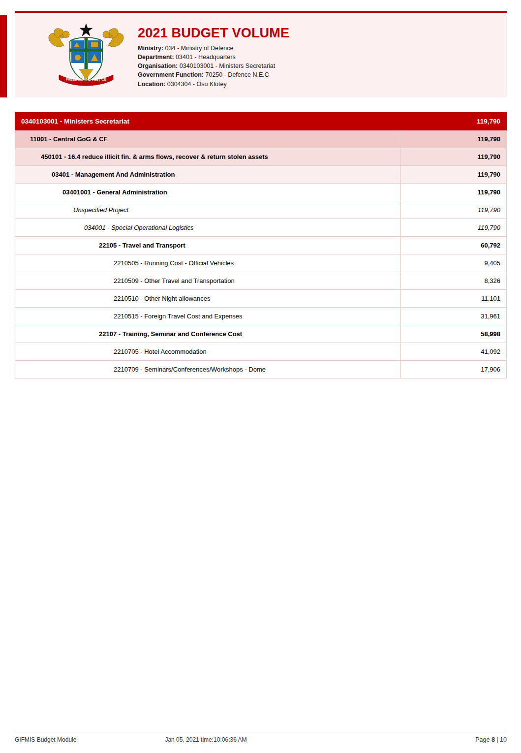FREEDOM AND JUSTICE
2021 BUDGET VOLUME
Ministry: 034 - Ministry of Defence
Department: 03401 - Headquarters
Organisation: 0340103001 - Ministers Secretariat
Government Function: 70250 - Defence N.E.C
Location: 0304304 - Osu Klotey
| 0340103001 - Ministers Secretariat | 119,790 |
| 11001 - Central GoG & CF | 119,790 |
| 450101 - 16.4 reduce illicit fin. & arms flows, recover & return stolen assets | 119,790 |
| 03401 - Management And Administration | 119,790 |
| 03401001 - General Administration | 119,790 |
| Unspecified Project | 119,790 |
| 034001 - Special Operational Logistics | 119,790 |
| 22105 - Travel and Transport | 60,792 |
| 2210505 - Running Cost - Official Vehicles | 9,405 |
| 2210509 - Other Travel and Transportation | 8,326 |
| 2210510 - Other Night allowances | 11,101 |
| 2210515 - Foreign Travel Cost and Expenses | 31,961 |
| 22107 - Training, Seminar and Conference Cost | 58,998 |
| 2210705 - Hotel Accommodation | 41,092 |
| 2210709 - Seminars/Conferences/Workshops - Dome | 17,906 |
GIFMIS Budget Module Jan 05, 2021 time:10:06:36 AM Page 8 | 10